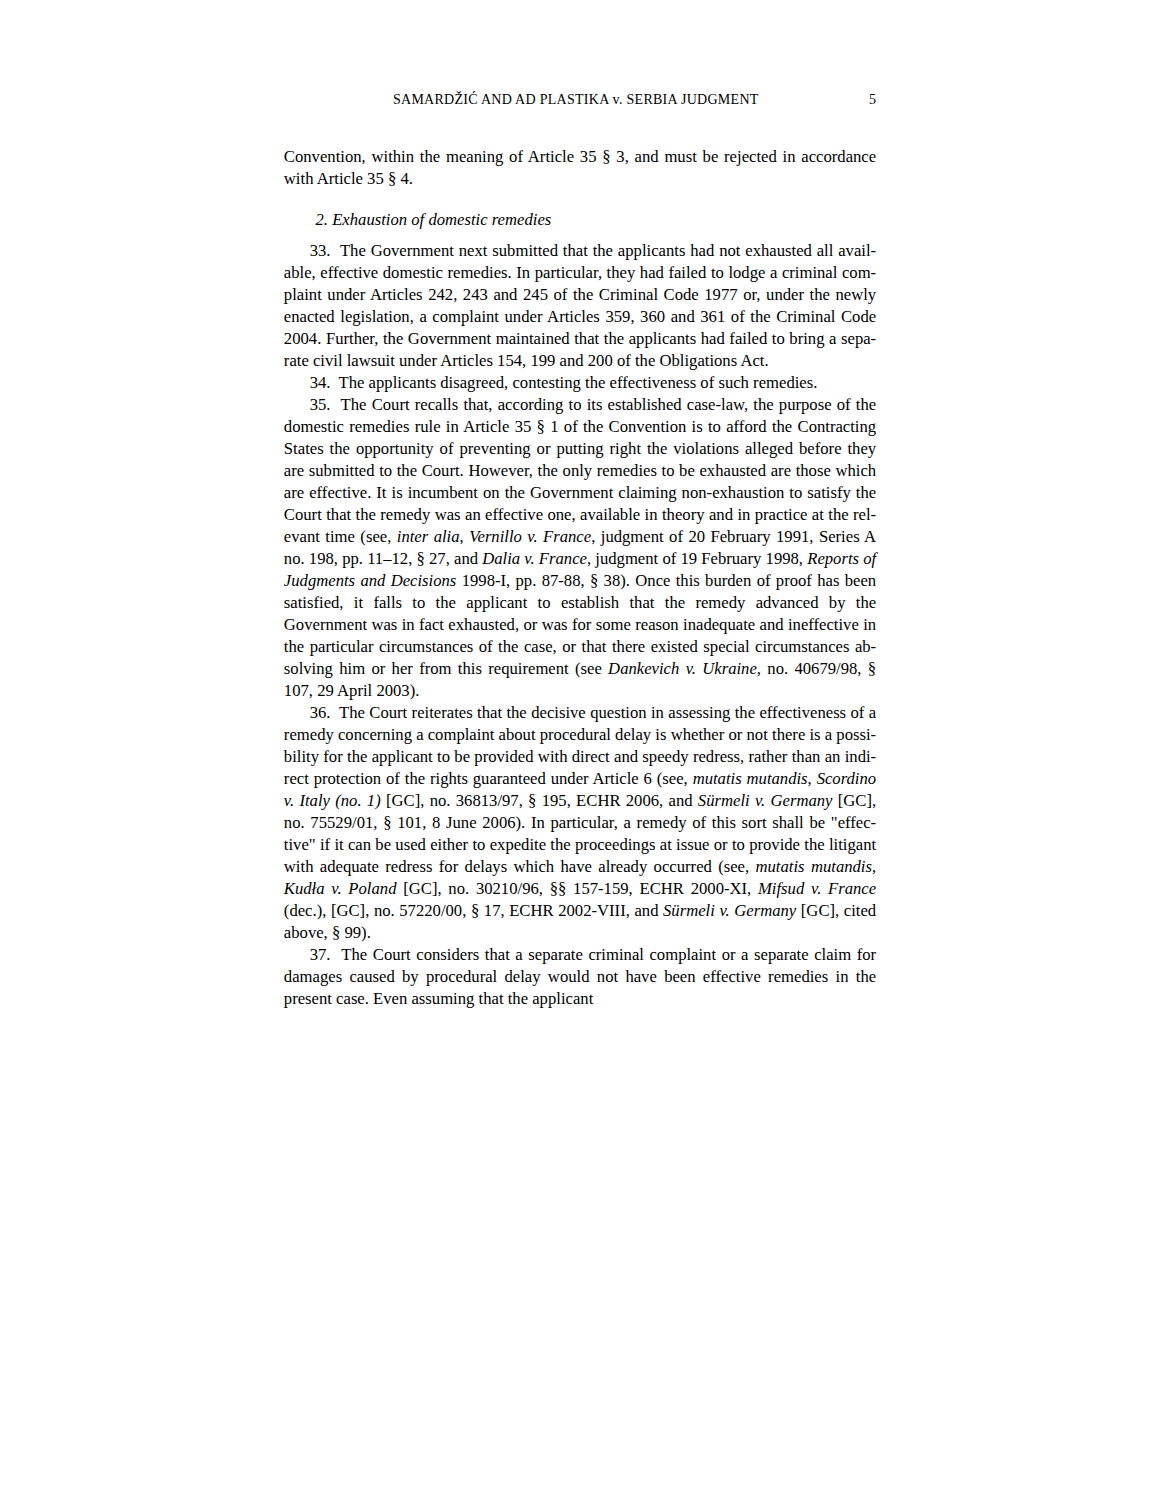SAMARDŽIĆ AND AD PLASTIKA v. SERBIA JUDGMENT
5
Convention, within the meaning of Article 35 § 3, and must be rejected in accordance with Article 35 § 4.
2. Exhaustion of domestic remedies
33. The Government next submitted that the applicants had not exhausted all available, effective domestic remedies. In particular, they had failed to lodge a criminal complaint under Articles 242, 243 and 245 of the Criminal Code 1977 or, under the newly enacted legislation, a complaint under Articles 359, 360 and 361 of the Criminal Code 2004. Further, the Government maintained that the applicants had failed to bring a separate civil lawsuit under Articles 154, 199 and 200 of the Obligations Act.
34. The applicants disagreed, contesting the effectiveness of such remedies.
35. The Court recalls that, according to its established case-law, the purpose of the domestic remedies rule in Article 35 § 1 of the Convention is to afford the Contracting States the opportunity of preventing or putting right the violations alleged before they are submitted to the Court. However, the only remedies to be exhausted are those which are effective. It is incumbent on the Government claiming non-exhaustion to satisfy the Court that the remedy was an effective one, available in theory and in practice at the relevant time (see, inter alia, Vernillo v. France, judgment of 20 February 1991, Series A no. 198, pp. 11–12, § 27, and Dalia v. France, judgment of 19 February 1998, Reports of Judgments and Decisions 1998-I, pp. 87-88, § 38). Once this burden of proof has been satisfied, it falls to the applicant to establish that the remedy advanced by the Government was in fact exhausted, or was for some reason inadequate and ineffective in the particular circumstances of the case, or that there existed special circumstances absolving him or her from this requirement (see Dankevich v. Ukraine, no. 40679/98, § 107, 29 April 2003).
36. The Court reiterates that the decisive question in assessing the effectiveness of a remedy concerning a complaint about procedural delay is whether or not there is a possibility for the applicant to be provided with direct and speedy redress, rather than an indirect protection of the rights guaranteed under Article 6 (see, mutatis mutandis, Scordino v. Italy (no. 1) [GC], no. 36813/97, § 195, ECHR 2006, and Sürmeli v. Germany [GC], no. 75529/01, § 101, 8 June 2006). In particular, a remedy of this sort shall be "effective" if it can be used either to expedite the proceedings at issue or to provide the litigant with adequate redress for delays which have already occurred (see, mutatis mutandis, Kudła v. Poland [GC], no. 30210/96, §§ 157-159, ECHR 2000-XI, Mifsud v. France (dec.), [GC], no. 57220/00, § 17, ECHR 2002-VIII, and Sürmeli v. Germany [GC], cited above, § 99).
37. The Court considers that a separate criminal complaint or a separate claim for damages caused by procedural delay would not have been effective remedies in the present case. Even assuming that the applicant